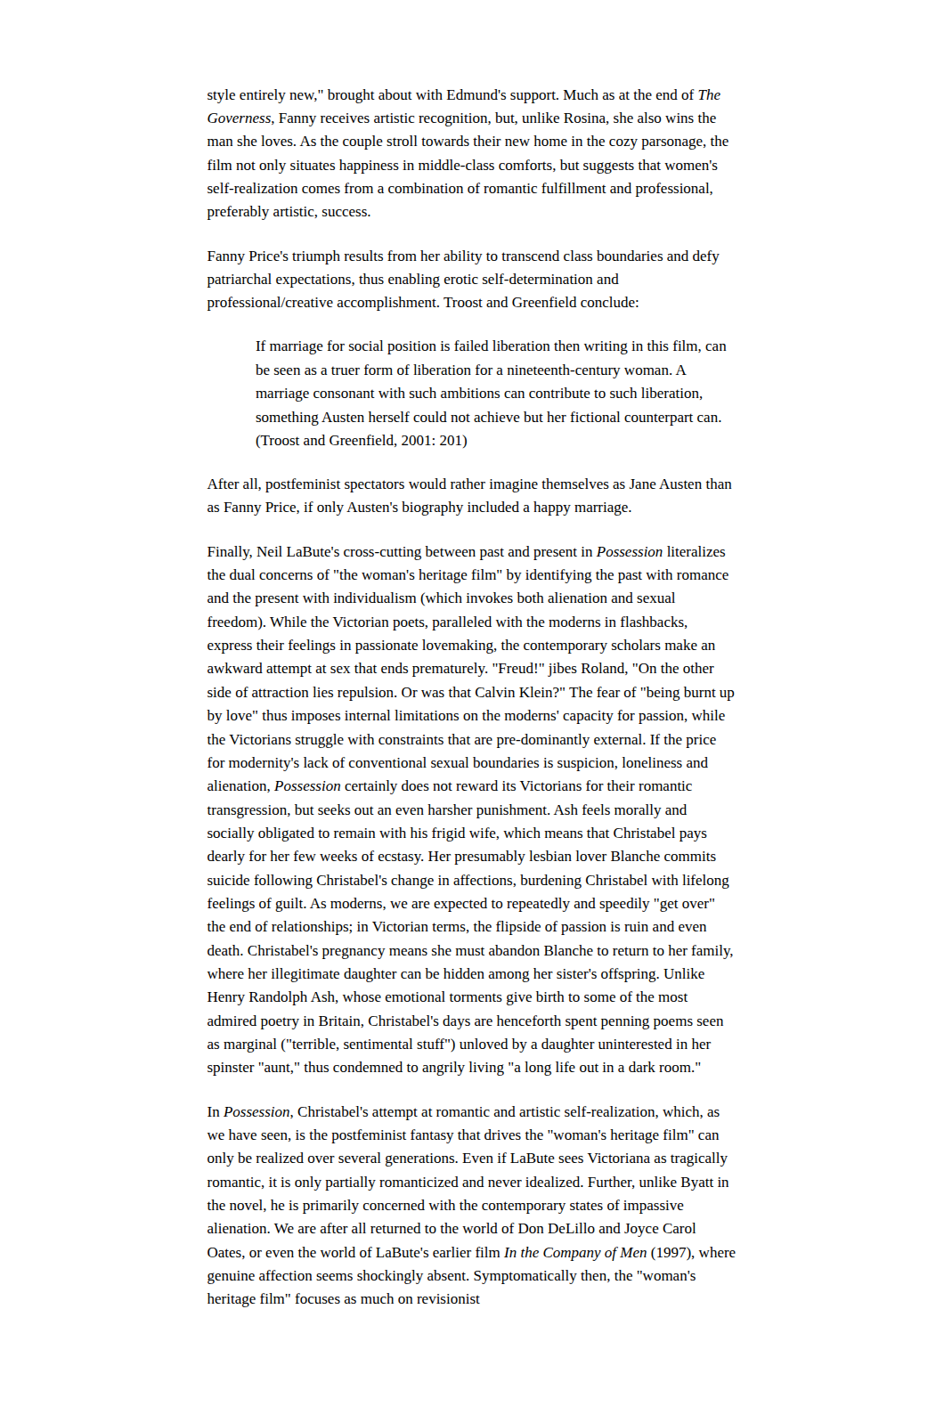style entirely new," brought about with Edmund's support. Much as at the end of The Governess, Fanny receives artistic recognition, but, unlike Rosina, she also wins the man she loves. As the couple stroll towards their new home in the cozy parsonage, the film not only situates happiness in middle-class comforts, but suggests that women's self-realization comes from a combination of romantic fulfillment and professional, preferably artistic, success.
Fanny Price's triumph results from her ability to transcend class boundaries and defy patriarchal expectations, thus enabling erotic self-determination and professional/creative accomplishment. Troost and Greenfield conclude:
If marriage for social position is failed liberation then writing in this film, can be seen as a truer form of liberation for a nineteenth-century woman. A marriage consonant with such ambitions can contribute to such liberation, something Austen herself could not achieve but her fictional counterpart can. (Troost and Greenfield, 2001: 201)
After all, postfeminist spectators would rather imagine themselves as Jane Austen than as Fanny Price, if only Austen's biography included a happy marriage.
Finally, Neil LaBute's cross-cutting between past and present in Possession literalizes the dual concerns of "the woman's heritage film" by identifying the past with romance and the present with individualism (which invokes both alienation and sexual freedom). While the Victorian poets, paralleled with the moderns in flashbacks, express their feelings in passionate lovemaking, the contemporary scholars make an awkward attempt at sex that ends prematurely. "Freud!" jibes Roland, "On the other side of attraction lies repulsion. Or was that Calvin Klein?" The fear of "being burnt up by love" thus imposes internal limitations on the moderns' capacity for passion, while the Victorians struggle with constraints that are pre-dominantly external. If the price for modernity's lack of conventional sexual boundaries is suspicion, loneliness and alienation, Possession certainly does not reward its Victorians for their romantic transgression, but seeks out an even harsher punishment. Ash feels morally and socially obligated to remain with his frigid wife, which means that Christabel pays dearly for her few weeks of ecstasy. Her presumably lesbian lover Blanche commits suicide following Christabel's change in affections, burdening Christabel with lifelong feelings of guilt. As moderns, we are expected to repeatedly and speedily "get over" the end of relationships; in Victorian terms, the flipside of passion is ruin and even death. Christabel's pregnancy means she must abandon Blanche to return to her family, where her illegitimate daughter can be hidden among her sister's offspring. Unlike Henry Randolph Ash, whose emotional torments give birth to some of the most admired poetry in Britain, Christabel's days are henceforth spent penning poems seen as marginal ("terrible, sentimental stuff") unloved by a daughter uninterested in her spinster "aunt," thus condemned to angrily living "a long life out in a dark room."
In Possession, Christabel's attempt at romantic and artistic self-realization, which, as we have seen, is the postfeminist fantasy that drives the "woman's heritage film" can only be realized over several generations. Even if LaBute sees Victoriana as tragically romantic, it is only partially romanticized and never idealized. Further, unlike Byatt in the novel, he is primarily concerned with the contemporary states of impassive alienation. We are after all returned to the world of Don DeLillo and Joyce Carol Oates, or even the world of LaBute's earlier film In the Company of Men (1997), where genuine affection seems shockingly absent. Symptomatically then, the "woman's heritage film" focuses as much on revisionist